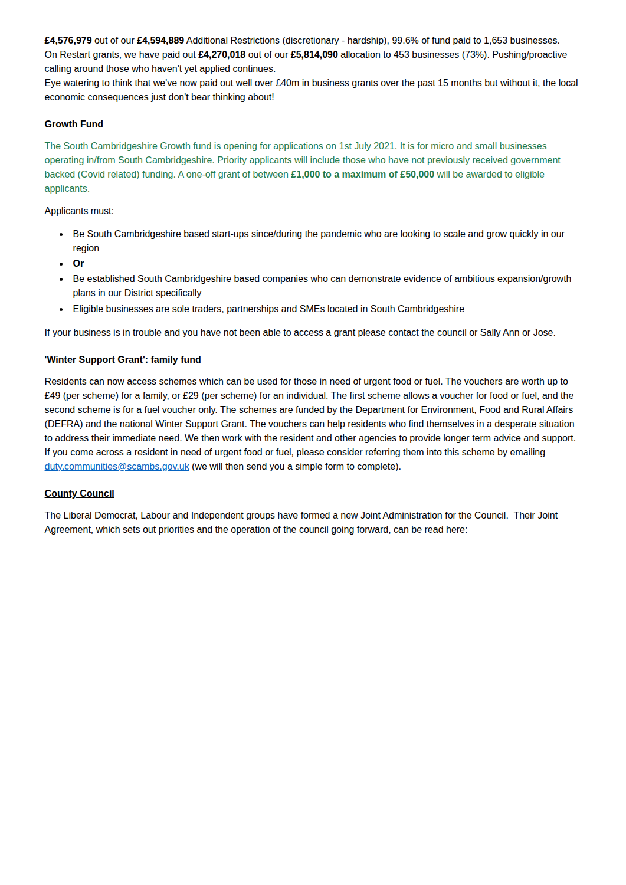£4,576,979 out of our £4,594,889 Additional Restrictions (discretionary - hardship), 99.6% of fund paid to 1,653 businesses.
On Restart grants, we have paid out £4,270,018 out of our £5,814,090 allocation to 453 businesses (73%). Pushing/proactive calling around those who haven't yet applied continues.
Eye watering to think that we've now paid out well over £40m in business grants over the past 15 months but without it, the local economic consequences just don't bear thinking about!
Growth Fund
The South Cambridgeshire Growth fund is opening for applications on 1st July 2021. It is for micro and small businesses operating in/from South Cambridgeshire. Priority applicants will include those who have not previously received government backed (Covid related) funding. A one-off grant of between £1,000 to a maximum of £50,000 will be awarded to eligible applicants.
Applicants must:
Be South Cambridgeshire based start-ups since/during the pandemic who are looking to scale and grow quickly in our region
Or
Be established South Cambridgeshire based companies who can demonstrate evidence of ambitious expansion/growth plans in our District specifically
Eligible businesses are sole traders, partnerships and SMEs located in South Cambridgeshire
If your business is in trouble and you have not been able to access a grant please contact the council or Sally Ann or Jose.
'Winter Support Grant': family fund
Residents can now access schemes which can be used for those in need of urgent food or fuel. The vouchers are worth up to £49 (per scheme) for a family, or £29 (per scheme) for an individual. The first scheme allows a voucher for food or fuel, and the second scheme is for a fuel voucher only. The schemes are funded by the Department for Environment, Food and Rural Affairs (DEFRA) and the national Winter Support Grant. The vouchers can help residents who find themselves in a desperate situation to address their immediate need. We then work with the resident and other agencies to provide longer term advice and support. If you come across a resident in need of urgent food or fuel, please consider referring them into this scheme by emailing duty.communities@scambs.gov.uk (we will then send you a simple form to complete).
County Council
The Liberal Democrat, Labour and Independent groups have formed a new Joint Administration for the Council. Their Joint Agreement, which sets out priorities and the operation of the council going forward, can be read here: